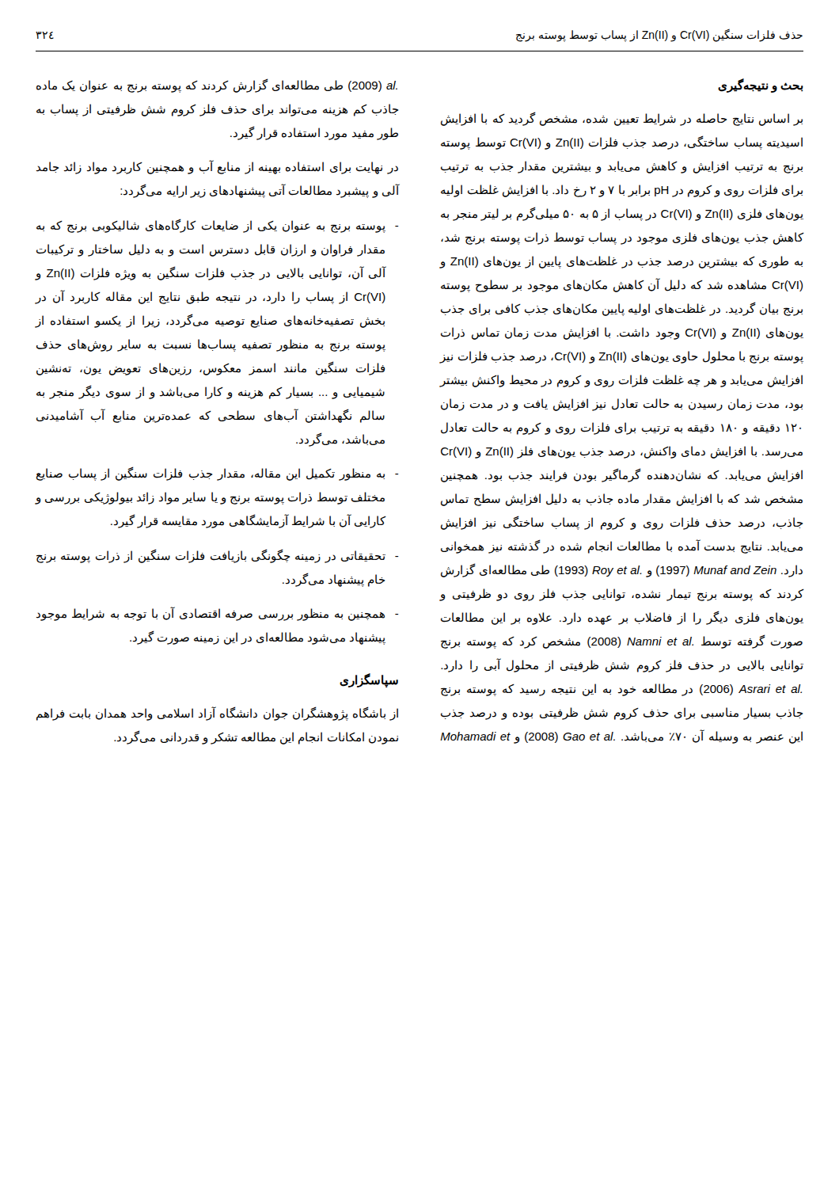حذف فلزات سنگین Cr(VI) و Zn(II) از پساب توسط پوسته برنج ٣٢٤
بحث و نتیجه‌گیری
بر اساس نتایج حاصله در شرایط تعیین شده، مشخص گردید که با افزایش اسیدیته پساب ساختگی، درصد جذب فلزات Zn(II) و Cr(VI) توسط پوسته برنج به ترتیب افزایش و کاهش می‌یابد و بیشترین مقدار جذب به ترتیب برای فلزات روی و کروم در pH برابر با ۷ و ۲ رخ داد. با افزایش غلظت اولیه یون‌های فلزی Zn(II) و Cr(VI) در پساب از ۵ به ۵۰ میلی‌گرم بر لیتر منجر به کاهش جذب یون‌های فلزی موجود در پساب توسط ذرات پوسته برنج شد، به طوری که بیشترین درصد جذب در غلظت‌های پایین از یون‌های Zn(II) و Cr(VI) مشاهده شد که دلیل آن کاهش مکان‌های موجود بر سطوح پوسته برنج بیان گردید. در غلظت‌های اولیه پایین مکان‌های جذب کافی برای جذب یون‌های Zn(II) و Cr(VI) وجود داشت. با افزایش مدت زمان تماس ذرات پوسته برنج با محلول حاوی یون‌های Zn(II) و Cr(VI)، درصد جذب فلزات نیز افزایش می‌یابد و هر چه غلظت فلزات روی و کروم در محیط واکنش بیشتر بود، مدت زمان رسیدن به حالت تعادل نیز افزایش یافت و در مدت زمان ۱۲۰ دقیقه و ۱۸۰ دقیقه به ترتیب برای فلزات روی و کروم به حالت تعادل می‌رسد. با افزایش دمای واکنش، درصد جذب یون‌های فلز Zn(II) و Cr(VI) افزایش می‌یابد. که نشان‌دهنده گرماگیر بودن فرایند جذب بود. همچنین مشخص شد که با افزایش مقدار ماده جاذب به دلیل افزایش سطح تماس جاذب، درصد حذف فلزات روی و کروم از پساب ساختگی نیز افزایش می‌یابد. نتایج بدست آمده با مطالعات انجام شده در گذشته نیز همخوانی دارد. Munaf and Zein (1997) و Roy et al. (1993) طی مطالعه‌ای گزارش کردند که پوسته برنج تیمار نشده، توانایی جذب فلز روی دو ظرفیتی و یون‌های فلزی دیگر را از فاضلاب بر عهده دارد. علاوه بر این مطالعات صورت گرفته توسط Namni et al. (2008) مشخص کرد که پوسته برنج توانایی بالایی در حذف فلز کروم شش ظرفیتی از محلول آبی را دارد. Asrari et al. (2006) در مطالعه خود به این نتیجه رسید که پوسته برنج جاذب بسیار مناسبی برای حذف کروم شش ظرفیتی بوده و درصد جذب این عنصر به وسیله آن ۷۰٪ می‌باشد. Gao et al. (2008) و Mohamadi et al. (2009) طی مطالعه‌ای گزارش کردند که پوسته برنج به عنوان یک ماده جاذب کم هزینه می‌تواند برای حذف فلز کروم شش ظرفیتی از پساب به طور مفید مورد استفاده قرار گیرد.
در نهایت برای استفاده بهینه از منابع آب و همچنین کاربرد مواد زائد جامد آلی و پیشبرد مطالعات آتی پیشنهادهای زیر ارایه می‌گردد:
پوسته برنج به عنوان یکی از ضایعات کارگاه‌های شالیکوبی برنج که به مقدار فراوان و ارزان قابل دسترس است و به دلیل ساختار و ترکیبات آلی آن، توانایی بالایی در جذب فلزات سنگین به ویژه فلزات Zn(II) و Cr(VI) از پساب را دارد، در نتیجه طبق نتایج این مقاله کاربرد آن در بخش تصفیه‌خانه‌های صنایع توصیه می‌گردد، زیرا از یکسو استفاده از پوسته برنج به منظور تصفیه پساب‌ها نسبت به سایر روش‌های حذف فلزات سنگین مانند اسمز معکوس، رزین‌های تعویض یون، ته‌نشین شیمیایی و ... بسیار کم هزینه و کارا می‌باشد و از سوی دیگر منجر به سالم نگهداشتن آب‌های سطحی که عمده‌ترین منابع آب آشامیدنی می‌باشد، می‌گردد.
به منظور تکمیل این مقاله، مقدار جذب فلزات سنگین از پساب صنایع مختلف توسط ذرات پوسته برنج و یا سایر مواد زائد بیولوژیکی بررسی و کارایی آن با شرایط آزمایشگاهی مورد مقایسه قرار گیرد.
تحقیقاتی در زمینه چگونگی بازیافت فلزات سنگین از ذرات پوسته برنج خام پیشنهاد می‌گردد.
همچنین به منظور بررسی صرفه اقتصادی آن با توجه به شرایط موجود پیشنهاد می‌شود مطالعه‌ای در این زمینه صورت گیرد.
سپاسگزاری
از باشگاه پژوهشگران جوان دانشگاه آزاد اسلامی واحد همدان بابت فراهم نمودن امکانات انجام این مطالعه تشکر و قدردانی می‌گردد.